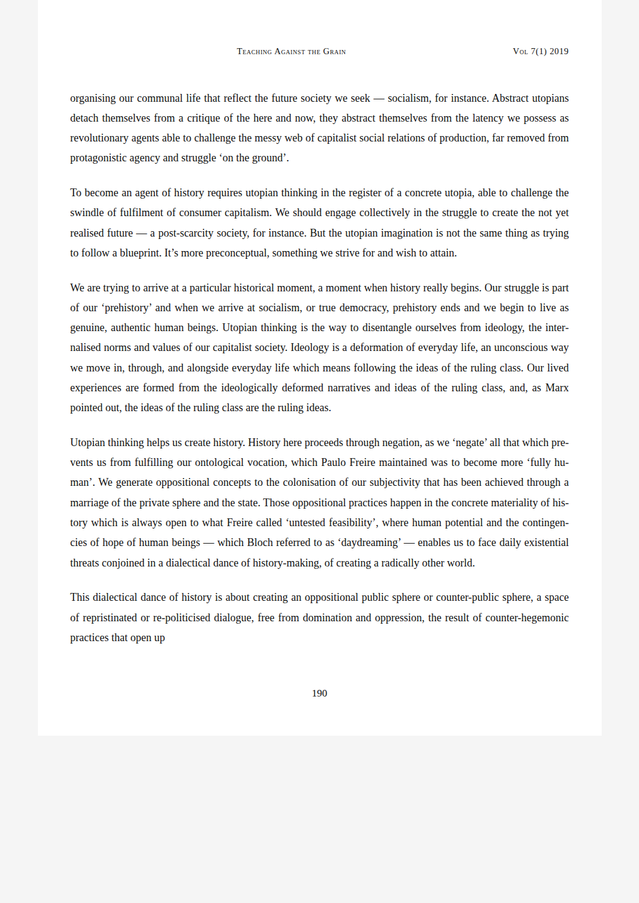Teaching Against the Grain Vol 7(1) 2019
organising our communal life that reflect the future society we seek — socialism, for instance. Abstract utopians detach themselves from a critique of the here and now, they abstract themselves from the latency we possess as revolutionary agents able to challenge the messy web of capitalist social relations of production, far removed from protagonistic agency and struggle ‘on the ground’.
To become an agent of history requires utopian thinking in the register of a concrete utopia, able to challenge the swindle of fulfilment of consumer capitalism. We should engage collectively in the struggle to create the not yet realised future — a post-scarcity society, for instance. But the utopian imagination is not the same thing as trying to follow a blueprint. It’s more preconceptual, something we strive for and wish to attain.
We are trying to arrive at a particular historical moment, a moment when history really begins. Our struggle is part of our ‘prehistory’ and when we arrive at socialism, or true democracy, prehistory ends and we begin to live as genuine, authentic human beings. Utopian thinking is the way to disentangle ourselves from ideology, the internalised norms and values of our capitalist society. Ideology is a deformation of everyday life, an unconscious way we move in, through, and alongside everyday life which means following the ideas of the ruling class. Our lived experiences are formed from the ideologically deformed narratives and ideas of the ruling class, and, as Marx pointed out, the ideas of the ruling class are the ruling ideas.
Utopian thinking helps us create history. History here proceeds through negation, as we ‘negate’ all that which prevents us from fulfilling our ontological vocation, which Paulo Freire maintained was to become more ‘fully human’. We generate oppositional concepts to the colonisation of our subjectivity that has been achieved through a marriage of the private sphere and the state. Those oppositional practices happen in the concrete materiality of history which is always open to what Freire called ‘untested feasibility’, where human potential and the contingencies of hope of human beings — which Bloch referred to as ‘daydreaming’ — enables us to face daily existential threats conjoined in a dialectical dance of history-making, of creating a radically other world.
This dialectical dance of history is about creating an oppositional public sphere or counter-public sphere, a space of repristinated or re-politicised dialogue, free from domination and oppression, the result of counter-hegemonic practices that open up
190